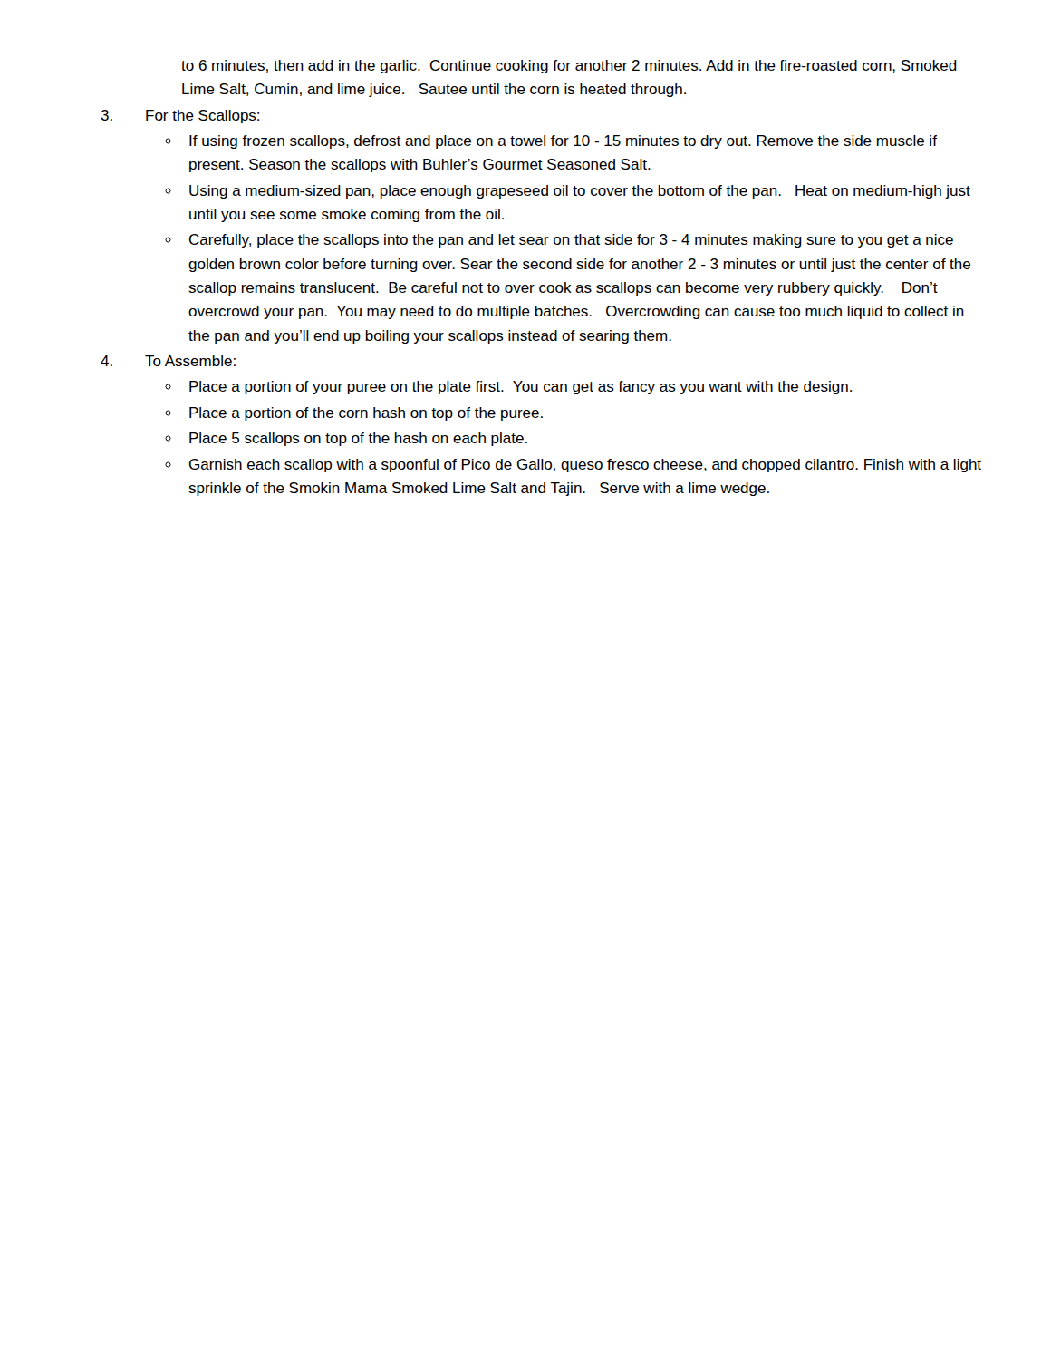to 6 minutes, then add in the garlic. Continue cooking for another 2 minutes. Add in the fire-roasted corn, Smoked Lime Salt, Cumin, and lime juice. Sautee until the corn is heated through.
For the Scallops:
If using frozen scallops, defrost and place on a towel for 10 - 15 minutes to dry out. Remove the side muscle if present. Season the scallops with Buhler’s Gourmet Seasoned Salt.
Using a medium-sized pan, place enough grapeseed oil to cover the bottom of the pan. Heat on medium-high just until you see some smoke coming from the oil.
Carefully, place the scallops into the pan and let sear on that side for 3 - 4 minutes making sure to you get a nice golden brown color before turning over. Sear the second side for another 2 - 3 minutes or until just the center of the scallop remains translucent. Be careful not to over cook as scallops can become very rubbery quickly. Don’t overcrowd your pan. You may need to do multiple batches. Overcrowding can cause too much liquid to collect in the pan and you’ll end up boiling your scallops instead of searing them.
To Assemble:
Place a portion of your puree on the plate first. You can get as fancy as you want with the design.
Place a portion of the corn hash on top of the puree.
Place 5 scallops on top of the hash on each plate.
Garnish each scallop with a spoonful of Pico de Gallo, queso fresco cheese, and chopped cilantro. Finish with a light sprinkle of the Smokin Mama Smoked Lime Salt and Tajin. Serve with a lime wedge.